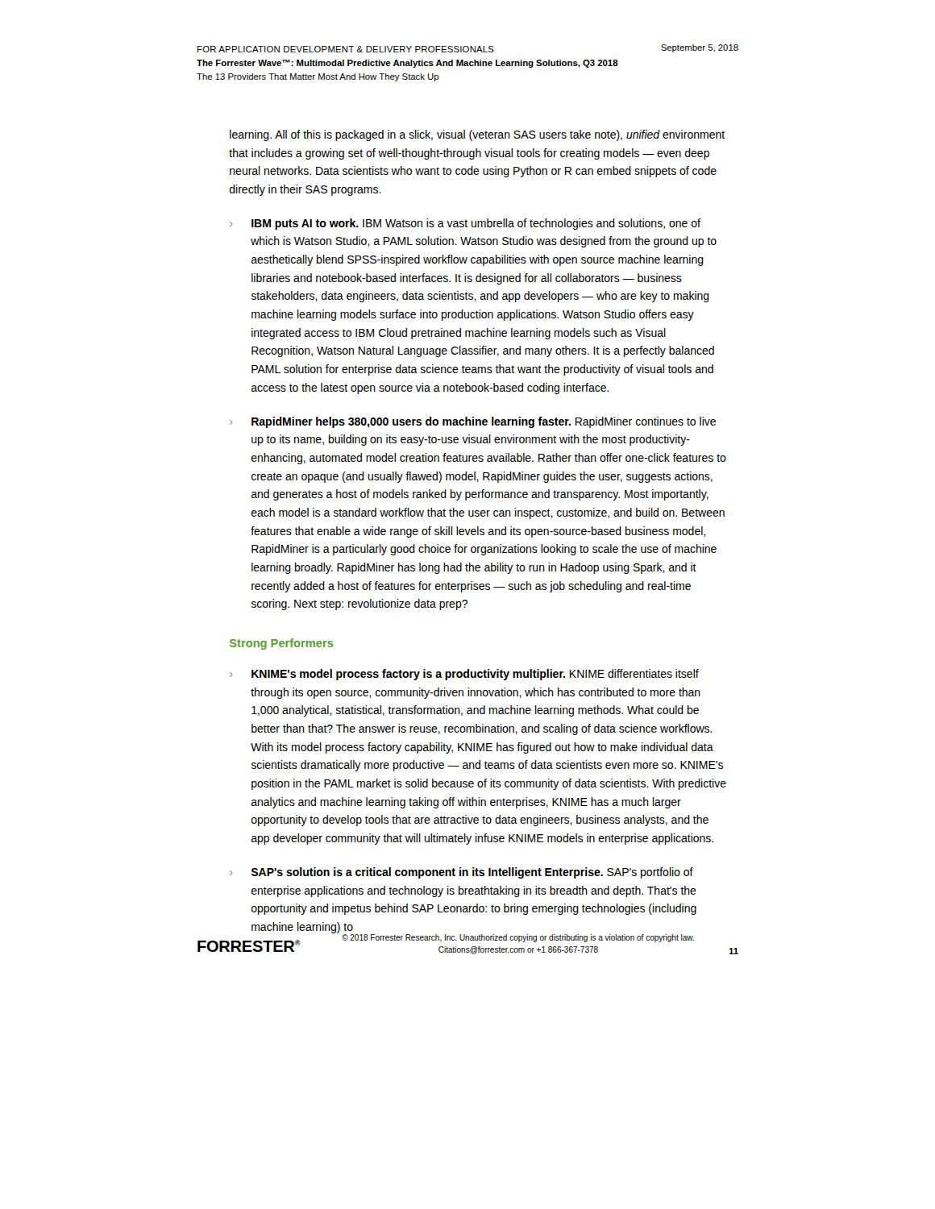FOR APPLICATION DEVELOPMENT & DELIVERY PROFESSIONALS
The Forrester Wave™: Multimodal Predictive Analytics And Machine Learning Solutions, Q3 2018
The 13 Providers That Matter Most And How They Stack Up
September 5, 2018
learning. All of this is packaged in a slick, visual (veteran SAS users take note), unified environment that includes a growing set of well-thought-through visual tools for creating models — even deep neural networks. Data scientists who want to code using Python or R can embed snippets of code directly in their SAS programs.
IBM puts AI to work. IBM Watson is a vast umbrella of technologies and solutions, one of which is Watson Studio, a PAML solution. Watson Studio was designed from the ground up to aesthetically blend SPSS-inspired workflow capabilities with open source machine learning libraries and notebook-based interfaces. It is designed for all collaborators — business stakeholders, data engineers, data scientists, and app developers — who are key to making machine learning models surface into production applications. Watson Studio offers easy integrated access to IBM Cloud pretrained machine learning models such as Visual Recognition, Watson Natural Language Classifier, and many others. It is a perfectly balanced PAML solution for enterprise data science teams that want the productivity of visual tools and access to the latest open source via a notebook-based coding interface.
RapidMiner helps 380,000 users do machine learning faster. RapidMiner continues to live up to its name, building on its easy-to-use visual environment with the most productivity-enhancing, automated model creation features available. Rather than offer one-click features to create an opaque (and usually flawed) model, RapidMiner guides the user, suggests actions, and generates a host of models ranked by performance and transparency. Most importantly, each model is a standard workflow that the user can inspect, customize, and build on. Between features that enable a wide range of skill levels and its open-source-based business model, RapidMiner is a particularly good choice for organizations looking to scale the use of machine learning broadly. RapidMiner has long had the ability to run in Hadoop using Spark, and it recently added a host of features for enterprises — such as job scheduling and real-time scoring. Next step: revolutionize data prep?
Strong Performers
KNIME's model process factory is a productivity multiplier. KNIME differentiates itself through its open source, community-driven innovation, which has contributed to more than 1,000 analytical, statistical, transformation, and machine learning methods. What could be better than that? The answer is reuse, recombination, and scaling of data science workflows. With its model process factory capability, KNIME has figured out how to make individual data scientists dramatically more productive — and teams of data scientists even more so. KNIME's position in the PAML market is solid because of its community of data scientists. With predictive analytics and machine learning taking off within enterprises, KNIME has a much larger opportunity to develop tools that are attractive to data engineers, business analysts, and the app developer community that will ultimately infuse KNIME models in enterprise applications.
SAP's solution is a critical component in its Intelligent Enterprise. SAP's portfolio of enterprise applications and technology is breathtaking in its breadth and depth. That's the opportunity and impetus behind SAP Leonardo: to bring emerging technologies (including machine learning) to
FORRESTER®
© 2018 Forrester Research, Inc. Unauthorized copying or distributing is a violation of copyright law.
Citations@forrester.com or +1 866-367-7378
11